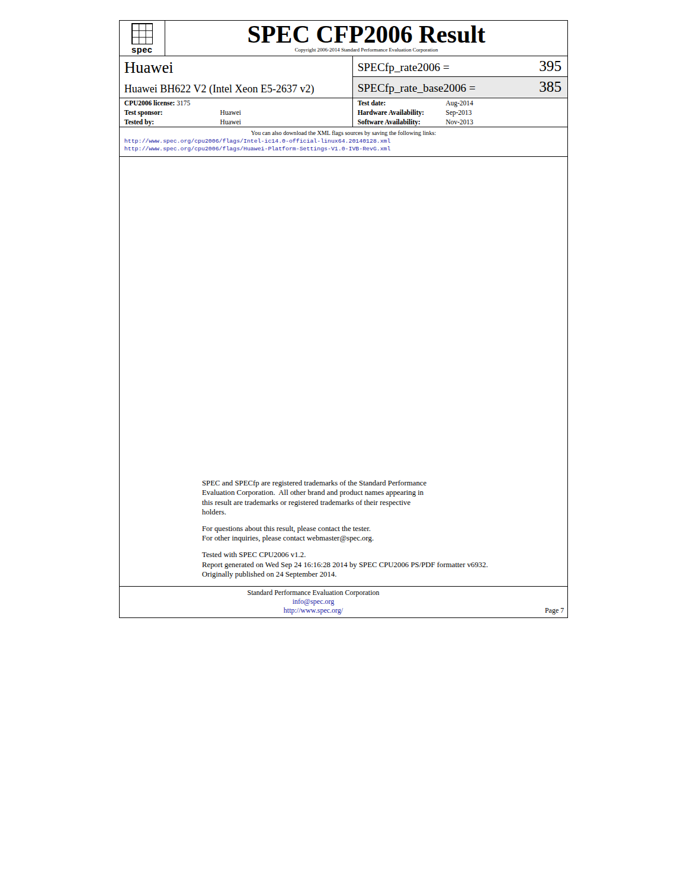spec
SPEC CFP2006 Result
Copyright 2006-2014 Standard Performance Evaluation Corporation
Huawei
Huawei BH622 V2 (Intel Xeon E5-2637 v2)
SPECfp_rate2006 =
395
SPECfp_rate_base2006 =
385
CPU2006 license: 3175
Test date:
Aug-2014
Test sponsor:
Huawei
Hardware Availability:
Sep-2013
Tested by:
Huawei
Software Availability:
Nov-2013
You can also download the XML flags sources by saving the following links:
http://www.spec.org/cpu2006/flags/Intel-ic14.0-official-linux64.20140128.xml
http://www.spec.org/cpu2006/flags/Huawei-Platform-Settings-V1.0-IVB-RevG.xml
SPEC and SPECfp are registered trademarks of the Standard Performance
Evaluation Corporation. All other brand and product names appearing in
this result are trademarks or registered trademarks of their respective
holders.
For questions about this result, please contact the tester.
For other inquiries, please contact webmaster@spec.org.
Tested with SPEC CPU2006 v1.2.
Report generated on Wed Sep 24 16:16:28 2014 by SPEC CPU2006 PS/PDF formatter v6932.
Originally published on 24 September 2014.
Standard Performance Evaluation Corporation
info@spec.org
http://www.spec.org/
Page 7